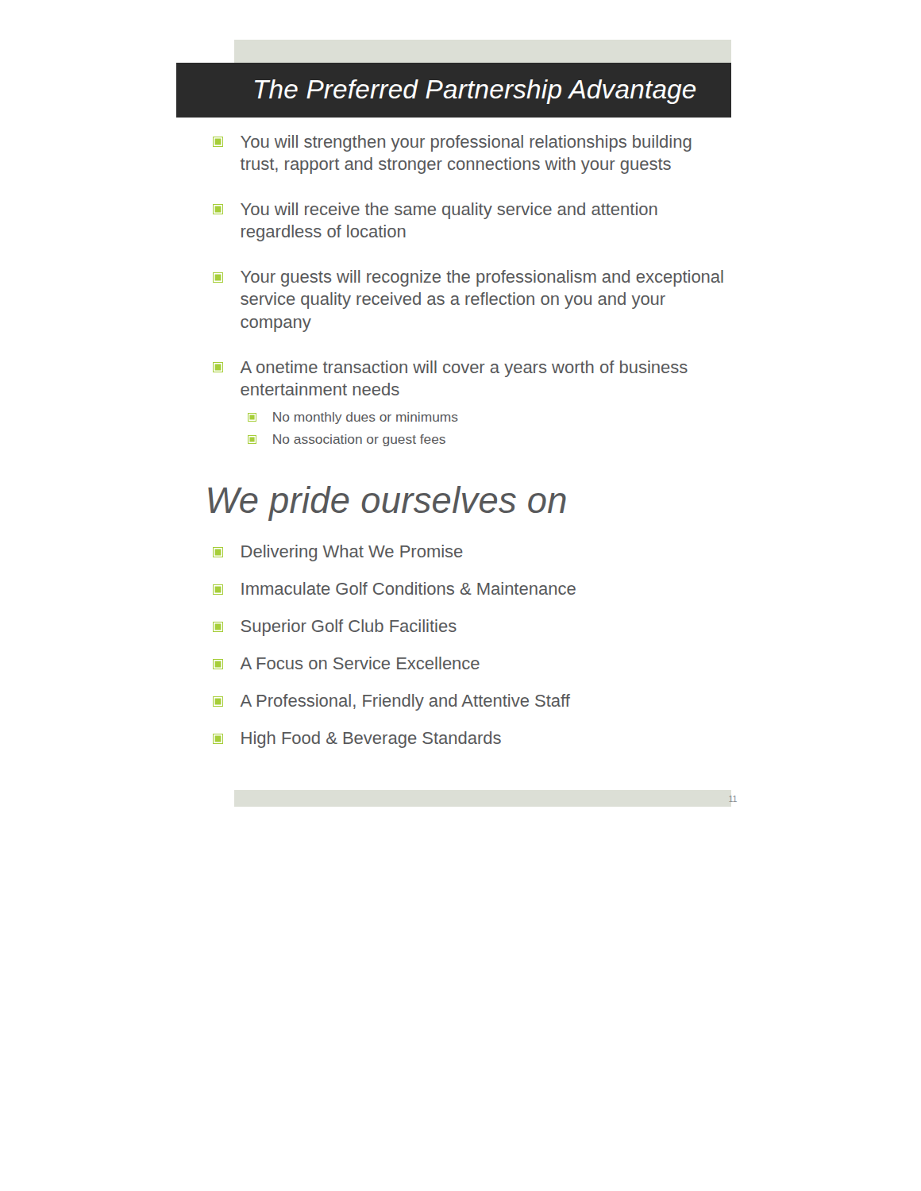The Preferred Partnership Advantage
You will strengthen your professional relationships building trust, rapport and stronger connections with your guests
You will receive the same quality service and attention regardless of location
Your guests will recognize the professionalism and exceptional service quality received as a reflection on you and your company
A onetime transaction will cover a years worth of business entertainment needs
No monthly dues or minimums
No association or guest fees
We pride ourselves on
Delivering What We Promise
Immaculate Golf Conditions & Maintenance
Superior Golf Club Facilities
A Focus on Service Excellence
A Professional, Friendly and Attentive Staff
High Food & Beverage Standards
11